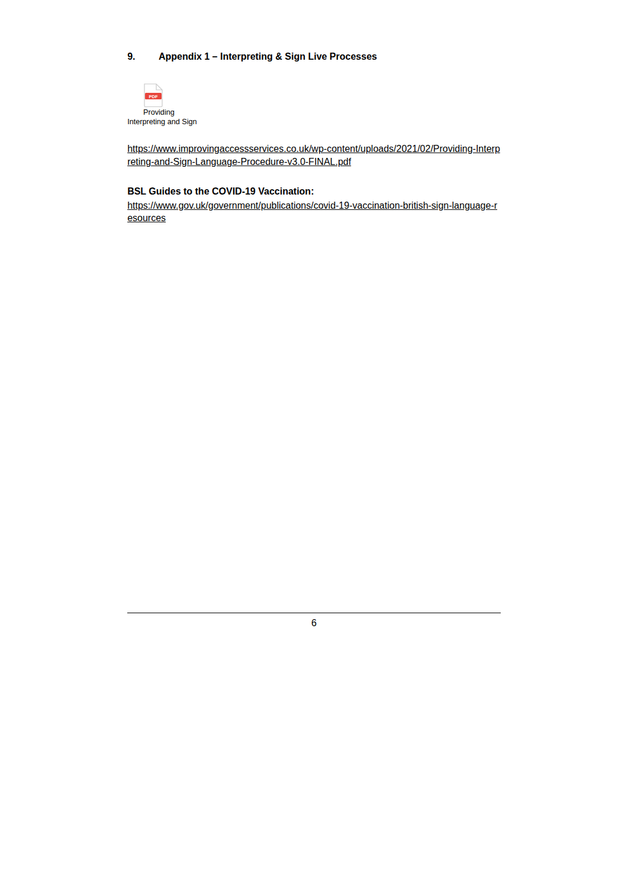9. Appendix 1 – Interpreting & Sign Live Processes
PDF
Providing Interpreting and Sign
https://www.improvingaccessservices.co.uk/wp-content/uploads/2021/02/Providing-Interpreting-and-Sign-Language-Procedure-v3.0-FINAL.pdf
BSL Guides to the COVID-19 Vaccination:
https://www.gov.uk/government/publications/covid-19-vaccination-british-sign-language-resources
6